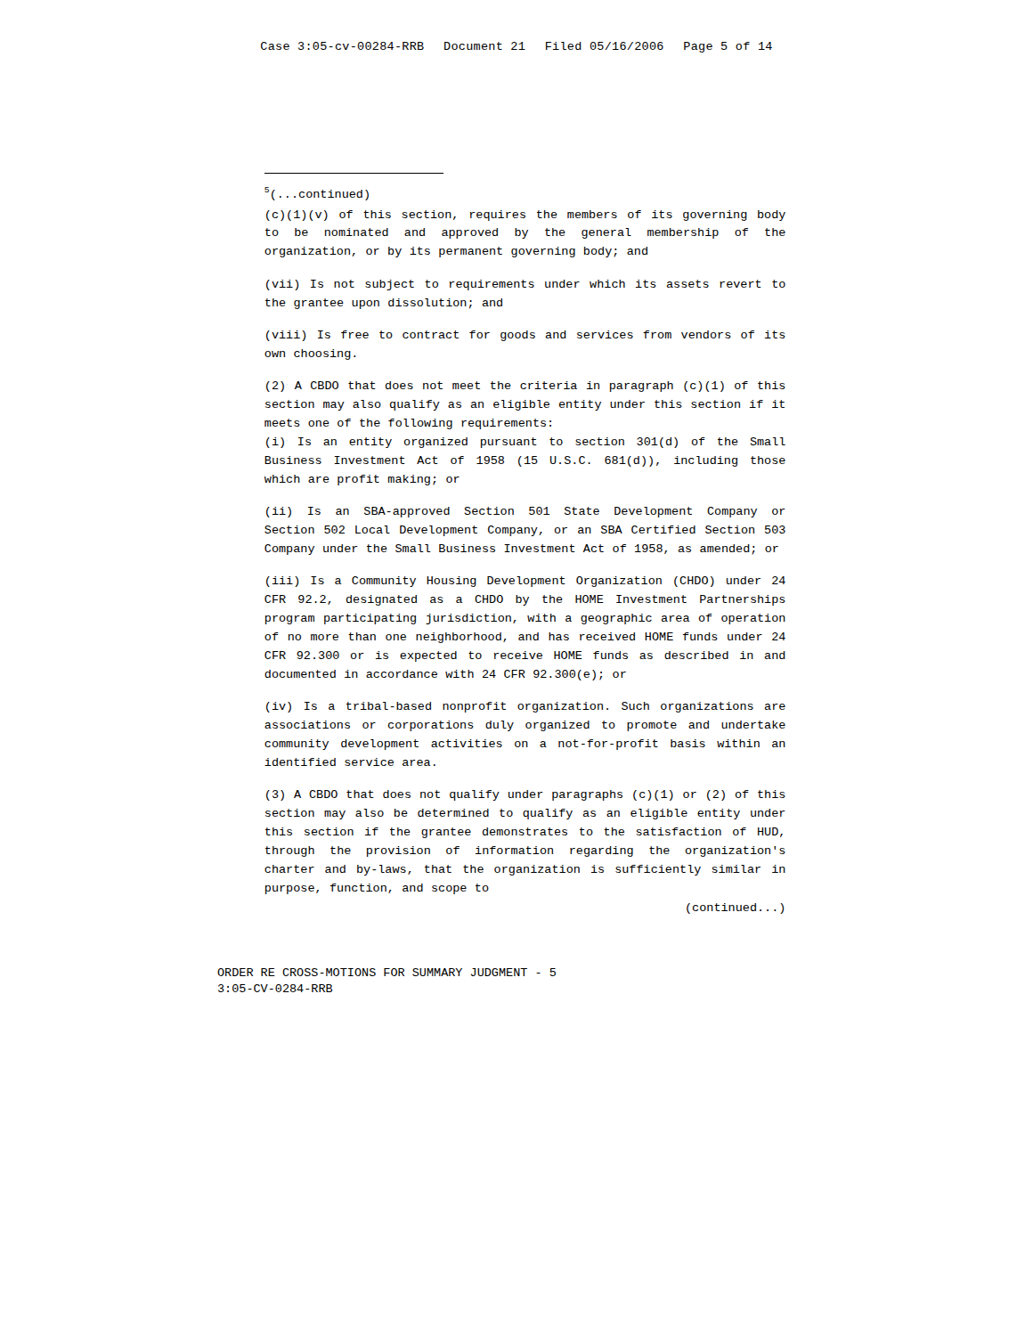Case 3:05-cv-00284-RRB Document 21 Filed 05/16/2006 Page 5 of 14
5(...continued)
(c)(1)(v) of this section, requires the members of its governing body to be nominated and approved by the general membership of the organization, or by its permanent governing body; and
(vii) Is not subject to requirements under which its assets revert to the grantee upon dissolution; and
(viii) Is free to contract for goods and services from vendors of its own choosing.
(2) A CBDO that does not meet the criteria in paragraph (c)(1) of this section may also qualify as an eligible entity under this section if it meets one of the following requirements:
(i) Is an entity organized pursuant to section 301(d) of the Small Business Investment Act of 1958 (15 U.S.C. 681(d)), including those which are profit making; or
(ii) Is an SBA-approved Section 501 State Development Company or Section 502 Local Development Company, or an SBA Certified Section 503 Company under the Small Business Investment Act of 1958, as amended; or
(iii) Is a Community Housing Development Organization (CHDO) under 24 CFR 92.2, designated as a CHDO by the HOME Investment Partnerships program participating jurisdiction, with a geographic area of operation of no more than one neighborhood, and has received HOME funds under 24 CFR 92.300 or is expected to receive HOME funds as described in and documented in accordance with 24 CFR 92.300(e); or
(iv) Is a tribal-based nonprofit organization. Such organizations are associations or corporations duly organized to promote and undertake community development activities on a not-for-profit basis within an identified service area.
(3) A CBDO that does not qualify under paragraphs (c)(1) or (2) of this section may also be determined to qualify as an eligible entity under this section if the grantee demonstrates to the satisfaction of HUD, through the provision of information regarding the organization's charter and by-laws, that the organization is sufficiently similar in purpose, function, and scope to
(continued...)
ORDER RE CROSS-MOTIONS FOR SUMMARY JUDGMENT - 5
3:05-CV-0284-RRB